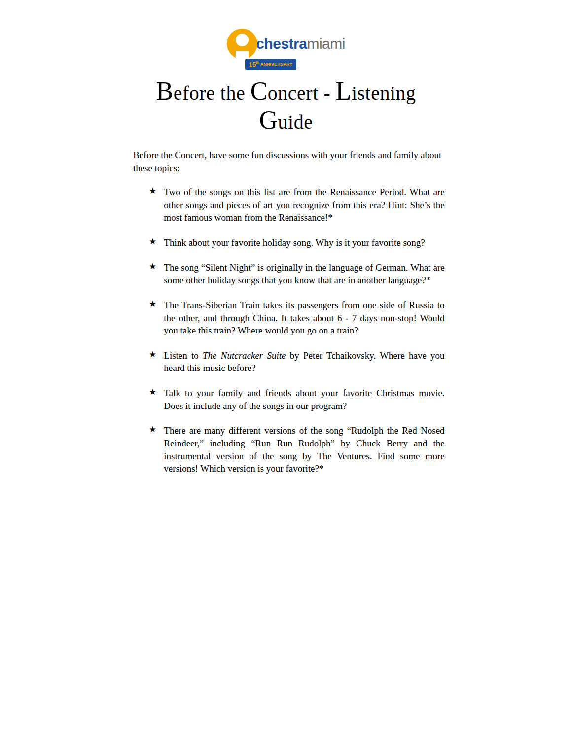rchestra miami
15 th ANNIVERSARY
Before the Concert - Listening Guide
Before the Concert, have some fun discussions with your friends and family about these topics:
Two of the songs on this list are from the Renaissance Period. What are other songs and pieces of art you recognize from this era? Hint: She’s the most famous woman from the Renaissance!*
Think about your favorite holiday song. Why is it your favorite song?
The song “Silent Night” is originally in the language of German. What are some other holiday songs that you know that are in another language?*
The Trans-Siberian Train takes its passengers from one side of Russia to the other, and through China. It takes about 6 - 7 days non-stop! Would you take this train? Where would you go on a train?
Listen to The Nutcracker Suite by Peter Tchaikovsky. Where have you heard this music before?
Talk to your family and friends about your favorite Christmas movie. Does it include any of the songs in our program?
There are many different versions of the song “Rudolph the Red Nosed Reindeer,” including “Run Run Rudolph” by Chuck Berry and the instrumental version of the song by The Ventures. Find some more versions! Which version is your favorite?*